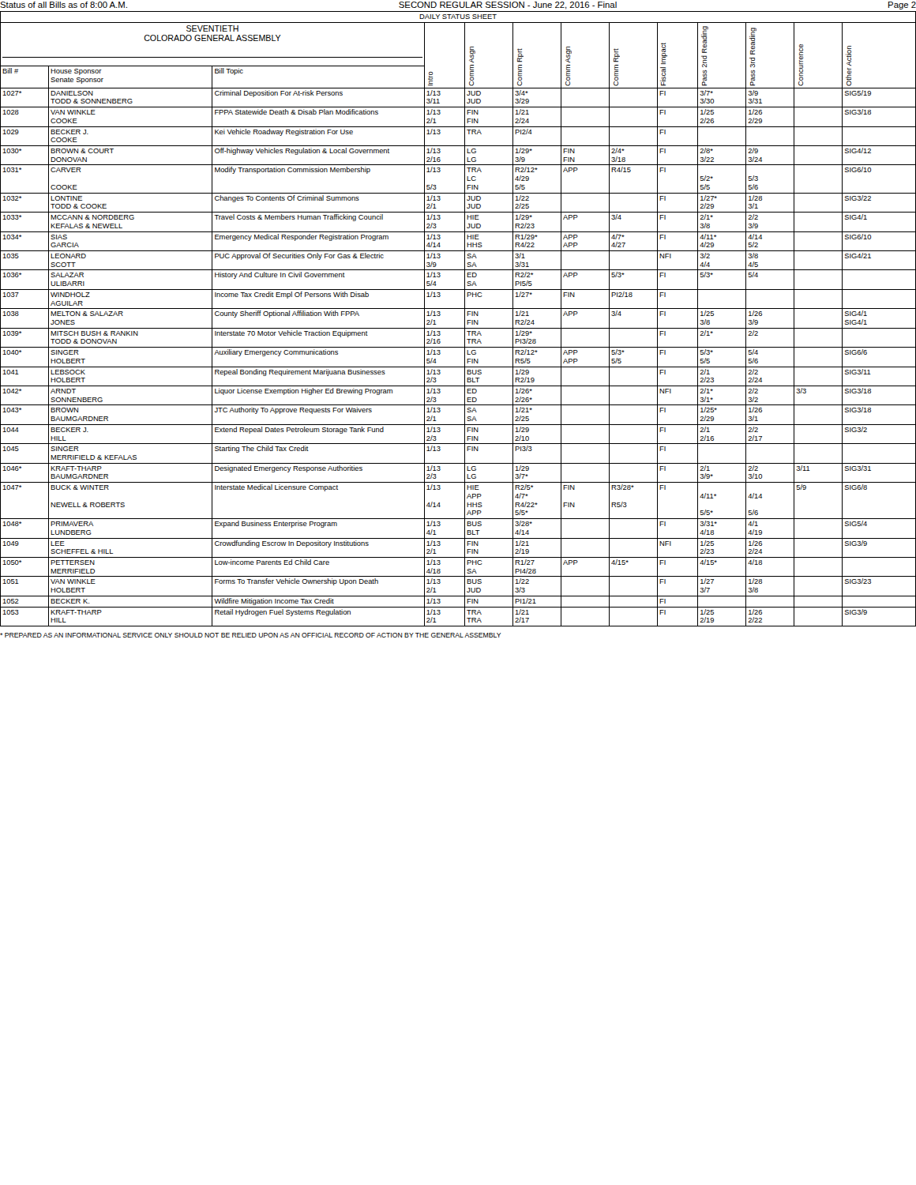Status of all Bills as of 8:00 A.M.
SECOND REGULAR SESSION - June 22, 2016 - Final
Page 2
| DAILY STATUS SHEET |
| SEVENTIETH COLORADO GENERAL ASSEMBLY | Intro | Comm Asgn | Comm Rprt | Comm Asgn | Comm Rprt | Fiscal Impact | Pass 2nd Reading | Pass 3rd Reading | Concurrence | Other Action |
| Bill # | House Sponsor Senate Sponsor | Bill Topic |
| 1027* | DANIELSON TODD & SONNENBERG | Criminal Deposition For At-risk Persons | 1/13 3/11 | JUD JUD | 3/4* 3/29 | | | FI | 3/7* 3/30 | 3/9 3/31 | | SIG5/19 |
| 1028 | VAN WINKLE COOKE | FPPA Statewide Death & Disab Plan Modifications | 1/13 2/1 | FIN FIN | 1/21 2/24 | | | FI | 1/25 2/26 | 1/26 2/29 | | SIG3/18 |
| 1029 | BECKER J. COOKE | Kei Vehicle Roadway Registration For Use | 1/13 | TRA | PI2/4 | | | FI | | | | |
| 1030* | BROWN & COURT DONOVAN | Off-highway Vehicles Regulation & Local Government | 1/13 2/16 | LG LG | 1/29* 3/9 | FIN FIN | 2/4* 3/18 | FI | 2/8* 3/22 | 2/9 3/24 | | SIG4/12 |
| 1031* | CARVER COOKE | Modify Transportation Commission Membership | 1/13 5/3 | TRA LC FIN | R2/12* 4/29 5/5 | APP | R4/15 | FI | 5/2* 5/5 | 5/3 5/6 | | SIG6/10 |
| 1032* | LONTINE TODD & COOKE | Changes To Contents Of Criminal Summons | 1/13 2/1 | JUD JUD | 1/22 2/25 | | | FI | 1/27* 2/29 | 1/28 3/1 | | SIG3/22 |
| 1033* | MCCANN & NORDBERG KEFALAS & NEWELL | Travel Costs & Members Human Trafficking Council | 1/13 2/3 | HIE JUD | 1/29* R2/23 | APP | 3/4 | FI | 2/1* 3/8 | 2/2 3/9 | | SIG4/1 |
| 1034* | SIAS GARCIA | Emergency Medical Responder Registration Program | 1/13 4/14 | HIE HHS | R1/29* R4/22 | APP APP | 4/7* 4/27 | FI | 4/11* 4/29 | 4/14 5/2 | | SIG6/10 |
| 1035 | LEONARD SCOTT | PUC Approval Of Securities Only For Gas & Electric | 1/13 3/9 | SA SA | 3/1 3/31 | | | NFI | 3/2 4/4 | 3/8 4/5 | | SIG4/21 |
| 1036* | SALAZAR ULIBARRI | History And Culture In Civil Government | 1/13 5/4 | ED SA | R2/2* PI5/5 | APP | 5/3* | FI | 5/3* | 5/4 | | |
| 1037 | WINDHOLZ AGUILAR | Income Tax Credit Empl Of Persons With Disab | 1/13 | PHC | 1/27* | FIN | PI2/18 | FI | | | | |
| 1038 | MELTON & SALAZAR JONES | County Sheriff Optional Affiliation With FPPA | 1/13 2/1 | FIN FIN | 1/21 R2/24 | APP | 3/4 | FI | 1/25 3/8 | 1/26 3/9 | | SIG4/1 SIG4/1 |
| 1039* | MITSCH BUSH & RANKIN TODD & DONOVAN | Interstate 70 Motor Vehicle Traction Equipment | 1/13 2/16 | TRA TRA | 1/29* PI3/28 | | | FI | 2/1* | 2/2 | | |
| 1040* | SINGER HOLBERT | Auxiliary Emergency Communications | 1/13 5/4 | LG FIN | R2/12* R5/5 | APP APP | 5/3* 5/5 | FI | 5/3* 5/5 | 5/4 5/6 | | SIG6/6 |
| 1041 | LEBSOCK HOLBERT | Repeal Bonding Requirement Marijuana Businesses | 1/13 2/3 | BUS BLT | 1/29 R2/19 | | | FI | 2/1 2/23 | 2/2 2/24 | | SIG3/11 |
| 1042* | ARNDT SONNENBERG | Liquor License Exemption Higher Ed Brewing Program | 1/13 2/3 | ED ED | 1/26* 2/26* | | | NFI | 2/1* 3/1* | 2/2 3/2 | 3/3 | SIG3/18 |
| 1043* | BROWN BAUMGARDNER | JTC Authority To Approve Requests For Waivers | 1/13 2/1 | SA SA | 1/21* 2/25 | | | FI | 1/25* 2/29 | 1/26 3/1 | | SIG3/18 |
| 1044 | BECKER J. HILL | Extend Repeal Dates Petroleum Storage Tank Fund | 1/13 2/3 | FIN FIN | 1/29 2/10 | | | FI | 2/1 2/16 | 2/2 2/17 | | SIG3/2 |
| 1045 | SINGER MERRIFIELD & KEFALAS | Starting The Child Tax Credit | 1/13 | FIN | PI3/3 | | | FI | | | | |
| 1046* | KRAFT-THARP BAUMGARDNER | Designated Emergency Response Authorities | 1/13 2/3 | LG LG | 1/29 3/7* | | | FI | 2/1 3/9* | 2/2 3/10 | 3/11 | SIG3/31 |
| 1047* | BUCK & WINTER NEWELL & ROBERTS | Interstate Medical Licensure Compact | 1/13 4/14 | HIE APP HHS APP | R2/5* 4/7* R4/22* 5/5* | FIN FIN | R3/28* R5/3 | FI | 4/11* 5/5* | 4/14 5/6 | 5/9 | SIG6/8 |
| 1048* | PRIMAVERA LUNDBERG | Expand Business Enterprise Program | 1/13 4/1 | BUS BLT | 3/28* 4/14 | | | FI | 3/31* 4/18 | 4/1 4/19 | | SIG5/4 |
| 1049 | LEE SCHEFFEL & HILL | Crowdfunding Escrow In Depository Institutions | 1/13 2/1 | FIN FIN | 1/21 2/19 | | | NFI | 1/25 2/23 | 1/26 2/24 | | SIG3/9 |
| 1050* | PETTERSEN MERRIFIELD | Low-income Parents Ed Child Care | 1/13 4/18 | PHC SA | R1/27 PI4/28 | APP | 4/15* | FI | 4/15* | 4/18 | | |
| 1051 | VAN WINKLE HOLBERT | Forms To Transfer Vehicle Ownership Upon Death | 1/13 2/1 | BUS JUD | 1/22 3/3 | | | FI | 1/27 3/7 | 1/28 3/8 | | SIG3/23 |
| 1052 | BECKER K. | Wildfire Mitigation Income Tax Credit | 1/13 | FIN | PI1/21 | | | FI | | | | |
| 1053 | KRAFT-THARP HILL | Retail Hydrogen Fuel Systems Regulation | 1/13 2/1 | TRA TRA | 1/21 2/17 | | | FI | 1/25 2/19 | 1/26 2/22 | | SIG3/9 |
* PREPARED AS AN INFORMATIONAL SERVICE ONLY SHOULD NOT BE RELIED UPON AS AN OFFICIAL RECORD OF ACTION BY THE GENERAL ASSEMBLY